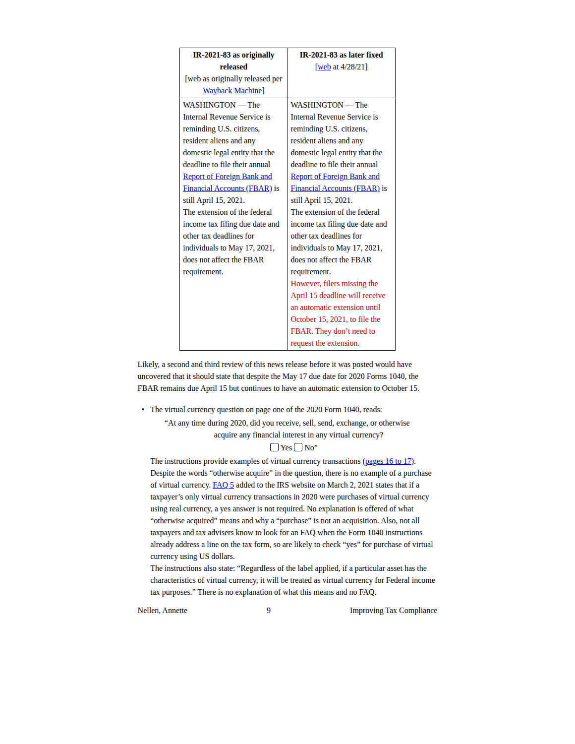| IR-2021-83 as originally released [web as originally released per Wayback Machine ] | IR-2021-83 as later fixed [ web at 4/28/21] |
| --- | --- |
| WASHINGTON — The Internal Revenue Service is reminding U.S. citizens, resident aliens and any domestic legal entity that the deadline to file their annual Report of Foreign Bank and Financial Accounts (FBAR) is still April 15, 2021. The extension of the federal income tax filing due date and other tax deadlines for individuals to May 17, 2021, does not affect the FBAR requirement. | WASHINGTON — The Internal Revenue Service is reminding U.S. citizens, resident aliens and any domestic legal entity that the deadline to file their annual Report of Foreign Bank and Financial Accounts (FBAR) is still April 15, 2021. The extension of the federal income tax filing due date and other tax deadlines for individuals to May 17, 2021, does not affect the FBAR requirement. However, filers missing the April 15 deadline will receive an automatic extension until October 15, 2021, to file the FBAR. They don’t need to request the extension. |
Likely, a second and third review of this news release before it was posted would have uncovered that it should state that despite the May 17 due date for 2020 Forms 1040, the FBAR remains due April 15 but continues to have an automatic extension to October 15.
The virtual currency question on page one of the 2020 Form 1040, reads:
“At any time during 2020, did you receive, sell, send, exchange, or otherwise acquire any financial interest in any virtual currency?
Yes No”
The instructions provide examples of virtual currency transactions (pages 16 to 17). Despite the words “otherwise acquire” in the question, there is no example of a purchase of virtual currency. FAQ 5 added to the IRS website on March 2, 2021 states that if a taxpayer’s only virtual currency transactions in 2020 were purchases of virtual currency using real currency, a yes answer is not required. No explanation is offered of what “otherwise acquired” means and why a “purchase” is not an acquisition. Also, not all taxpayers and tax advisers know to look for an FAQ when the Form 1040 instructions already address a line on the tax form, so are likely to check “yes” for purchase of virtual currency using US dollars.
The instructions also state: “Regardless of the label applied, if a particular asset has the characteristics of virtual currency, it will be treated as virtual currency for Federal income tax purposes.” There is no explanation of what this means and no FAQ.
Nellen, Annette 9 Improving Tax Compliance